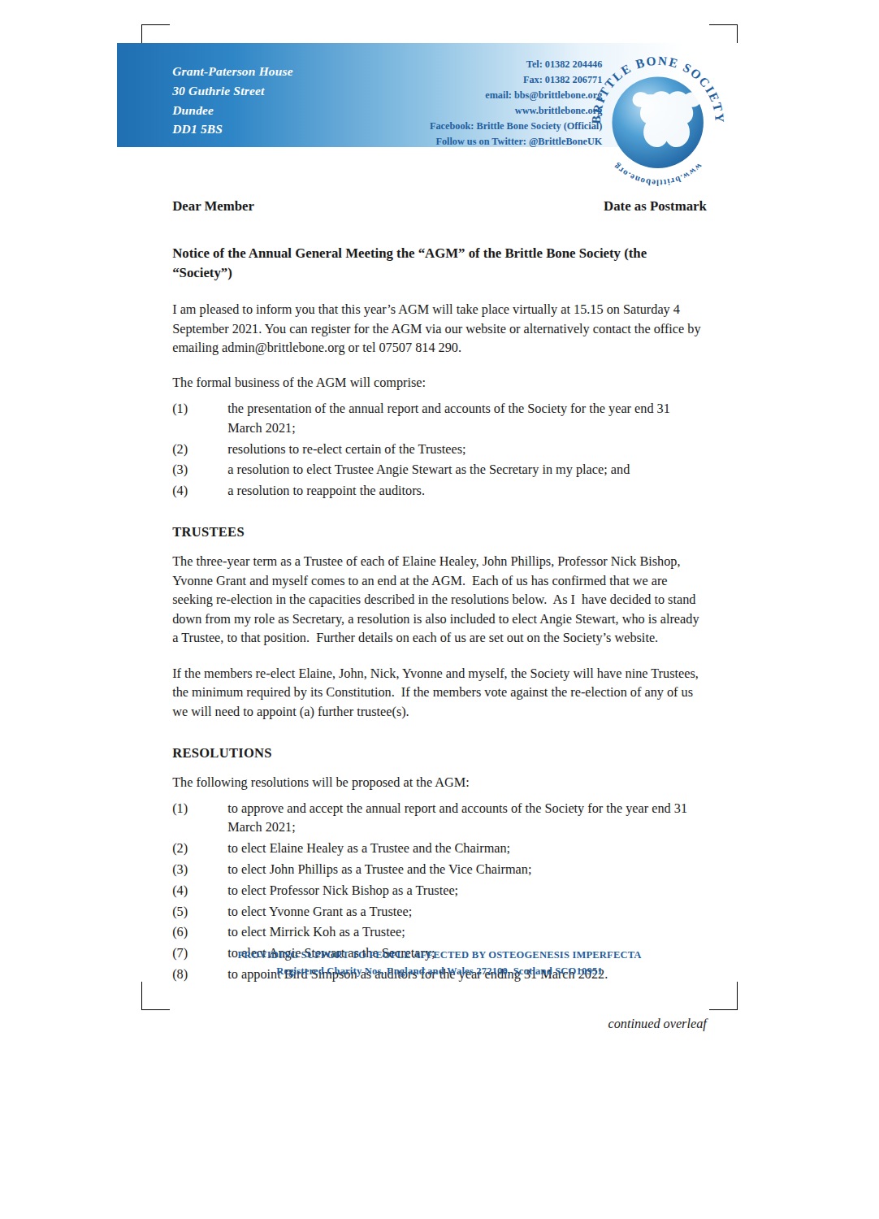Grant-Paterson House
30 Guthrie Street
Dundee
DD1 5BS
Tel: 01382 204446
Fax: 01382 206771
email: bbs@brittlebone.org
www.brittlebone.org
Facebook: Brittle Bone Society (Official)
Follow us on Twitter: @BrittleBoneUK
BRITTLE BONE SOCIETY www.brittlebone.org
Dear Member Date as Postmark
Notice of the Annual General Meeting the “AGM” of the Brittle Bone Society (the “Society”)
I am pleased to inform you that this year’s AGM will take place virtually at 15.15 on Saturday 4 September 2021. You can register for the AGM via our website or alternatively contact the office by emailing admin@brittlebone.org or tel 07507 814 290.
The formal business of the AGM will comprise:
the presentation of the annual report and accounts of the Society for the year end 31 March 2021;
resolutions to re-elect certain of the Trustees;
a resolution to elect Trustee Angie Stewart as the Secretary in my place; and
a resolution to reappoint the auditors.
TRUSTEES
The three-year term as a Trustee of each of Elaine Healey, John Phillips, Professor Nick Bishop, Yvonne Grant and myself comes to an end at the AGM. Each of us has confirmed that we are seeking re-election in the capacities described in the resolutions below. As I have decided to stand down from my role as Secretary, a resolution is also included to elect Angie Stewart, who is already a Trustee, to that position. Further details on each of us are set out on the Society’s website.
If the members re-elect Elaine, John, Nick, Yvonne and myself, the Society will have nine Trustees, the minimum required by its Constitution. If the members vote against the re-election of any of us we will need to appoint (a) further trustee(s).
RESOLUTIONS
The following resolutions will be proposed at the AGM:
to approve and accept the annual report and accounts of the Society for the year end 31 March 2021;
to elect Elaine Healey as a Trustee and the Chairman;
to elect John Phillips as a Trustee and the Vice Chairman;
to elect Professor Nick Bishop as a Trustee;
to elect Yvonne Grant as a Trustee;
to elect Mirrick Koh as a Trustee;
to elect Angie Stewart as the Secretary;
to appoint Bird Simpson as auditors for the year ending 31 March 2022.
continued overleaf
PROVIDING SUPPORT TO PEOPLE AFFECTED BY OSTEOGENESIS IMPERFECTA
Registered Charity Nos. England and Wales 272100, Scotland SCO10951